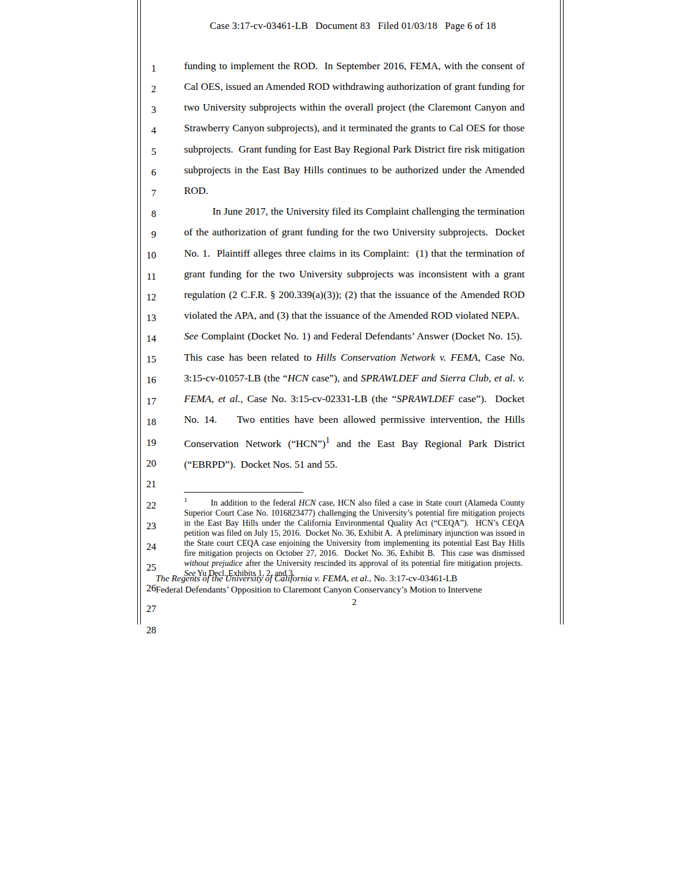Case 3:17-cv-03461-LB Document 83 Filed 01/03/18 Page 6 of 18
1
2
3
4
5
6
7
8
9
10
11
12
13
14
15
16
17
18
19
20
21
22
23
24
25
26
27
28
funding to implement the ROD. In September 2016, FEMA, with the consent of Cal OES, issued an Amended ROD withdrawing authorization of grant funding for two University subprojects within the overall project (the Claremont Canyon and Strawberry Canyon subprojects), and it terminated the grants to Cal OES for those subprojects. Grant funding for East Bay Regional Park District fire risk mitigation subprojects in the East Bay Hills continues to be authorized under the Amended ROD.
In June 2017, the University filed its Complaint challenging the termination of the authorization of grant funding for the two University subprojects. Docket No. 1. Plaintiff alleges three claims in its Complaint: (1) that the termination of grant funding for the two University subprojects was inconsistent with a grant regulation (2 C.F.R. § 200.339(a)(3)); (2) that the issuance of the Amended ROD violated the APA, and (3) that the issuance of the Amended ROD violated NEPA. See Complaint (Docket No. 1) and Federal Defendants’ Answer (Docket No. 15). This case has been related to Hills Conservation Network v. FEMA, Case No. 3:15-cv-01057-LB (the “HCN case”), and SPRAWLDEF and Sierra Club, et al. v. FEMA, et al., Case No. 3:15-cv-02331-LB (the “SPRAWLDEF case”). Docket No. 14. Two entities have been allowed permissive intervention, the Hills Conservation Network (“HCN”)1 and the East Bay Regional Park District (“EBRPD”). Docket Nos. 51 and 55.
1 In addition to the federal HCN case, HCN also filed a case in State court (Alameda County Superior Court Case No. 1016823477) challenging the University’s potential fire mitigation projects in the East Bay Hills under the California Environmental Quality Act (“CEQA”). HCN’s CEQA petition was filed on July 15, 2016. Docket No. 36, Exhibit A. A preliminary injunction was issued in the State court CEQA case enjoining the University from implementing its potential East Bay Hills fire mitigation projects on October 27, 2016. Docket No. 36, Exhibit B. This case was dismissed without prejudice after the University rescinded its approval of its potential fire mitigation projects. See Yu Decl. Exhibits 1, 2, and 3.
The Regents of the University of California v. FEMA, et al., No. 3:17-cv-03461-LB
Federal Defendants’ Opposition to Claremont Canyon Conservancy’s Motion to Intervene
2